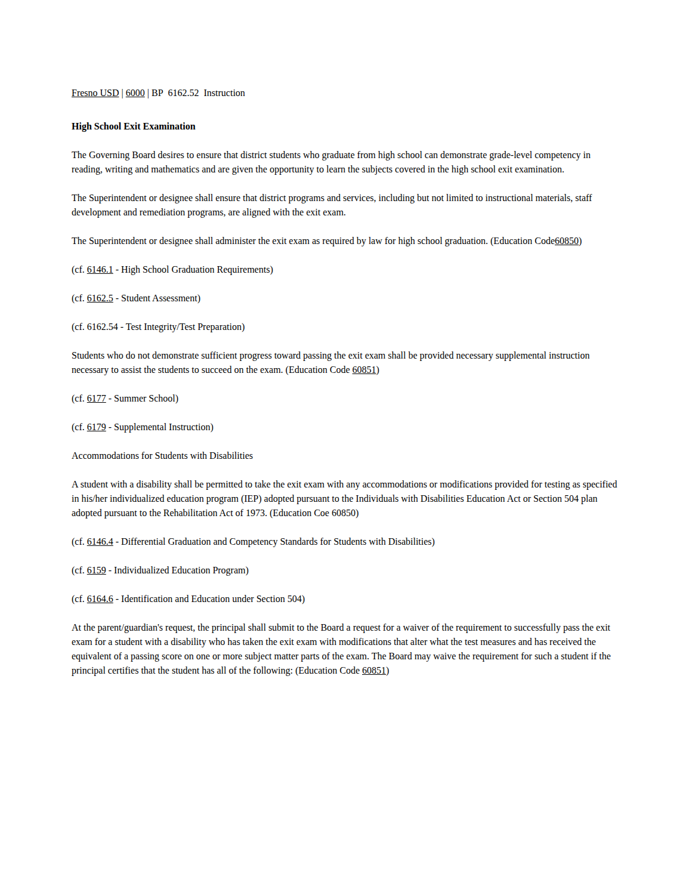Fresno USD | 6000 | BP 6162.52 Instruction
High School Exit Examination
The Governing Board desires to ensure that district students who graduate from high school can demonstrate grade-level competency in reading, writing and mathematics and are given the opportunity to learn the subjects covered in the high school exit examination.
The Superintendent or designee shall ensure that district programs and services, including but not limited to instructional materials, staff development and remediation programs, are aligned with the exit exam.
The Superintendent or designee shall administer the exit exam as required by law for high school graduation. (Education Code60850)
(cf. 6146.1 - High School Graduation Requirements)
(cf. 6162.5 - Student Assessment)
(cf. 6162.54 - Test Integrity/Test Preparation)
Students who do not demonstrate sufficient progress toward passing the exit exam shall be provided necessary supplemental instruction necessary to assist the students to succeed on the exam. (Education Code 60851)
(cf. 6177 - Summer School)
(cf. 6179 - Supplemental Instruction)
Accommodations for Students with Disabilities
A student with a disability shall be permitted to take the exit exam with any accommodations or modifications provided for testing as specified in his/her individualized education program (IEP) adopted pursuant to the Individuals with Disabilities Education Act or Section 504 plan adopted pursuant to the Rehabilitation Act of 1973. (Education Coe 60850)
(cf. 6146.4 - Differential Graduation and Competency Standards for Students with Disabilities)
(cf. 6159 - Individualized Education Program)
(cf. 6164.6 - Identification and Education under Section 504)
At the parent/guardian's request, the principal shall submit to the Board a request for a waiver of the requirement to successfully pass the exit exam for a student with a disability who has taken the exit exam with modifications that alter what the test measures and has received the equivalent of a passing score on one or more subject matter parts of the exam. The Board may waive the requirement for such a student if the principal certifies that the student has all of the following: (Education Code 60851)